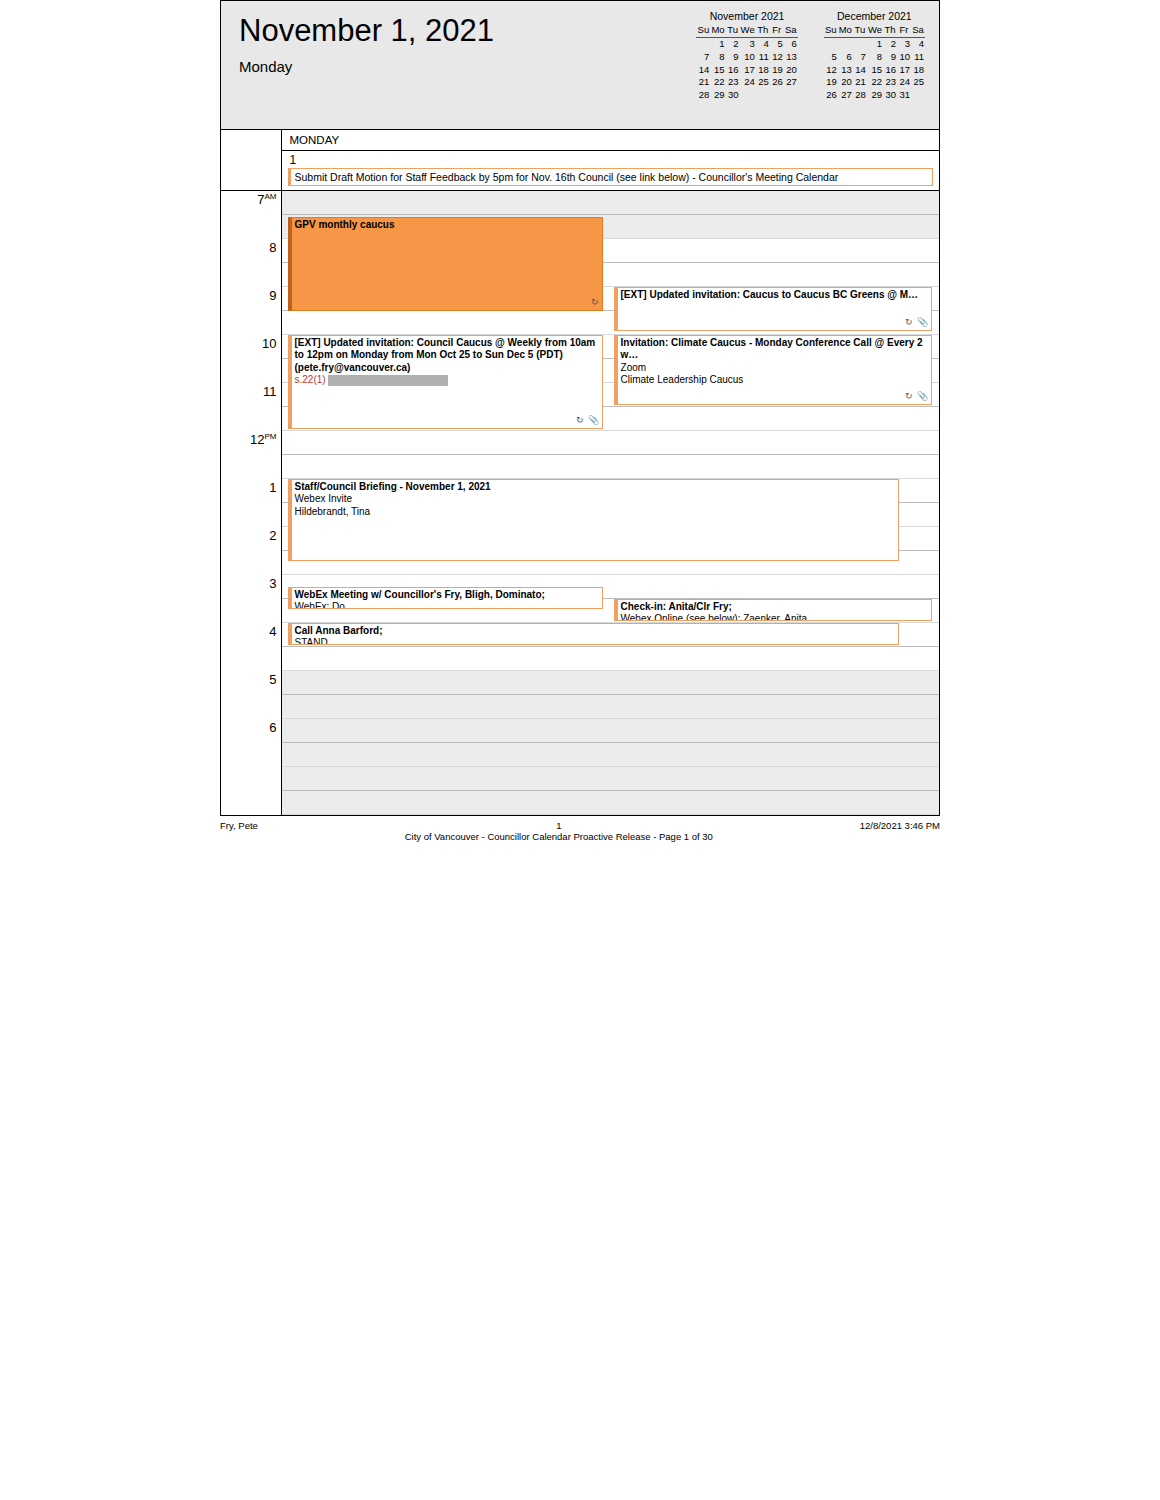November 1, 2021
Monday
November 2021
| Su | Mo | Tu | We | Th | Fr | Sa |
| --- | --- | --- | --- | --- | --- | --- |
| | 1 | 2 | 3 | 4 | 5 | 6 |
| 7 | 8 | 9 | 10 | 11 | 12 | 13 |
| 14 | 15 | 16 | 17 | 18 | 19 | 20 |
| 21 | 22 | 23 | 24 | 25 | 26 | 27 |
| 28 | 29 | 30 | | | | |
December 2021
| Su | Mo | Tu | We | Th | Fr | Sa |
| --- | --- | --- | --- | --- | --- | --- |
| | | | 1 | 2 | 3 | 4 |
| 5 | 6 | 7 | 8 | 9 | 10 | 11 |
| 12 | 13 | 14 | 15 | 16 | 17 | 18 |
| 19 | 20 | 21 | 22 | 23 | 24 | 25 |
| 26 | 27 | 28 | 29 | 30 | 31 | |
MONDAY
1
Submit Draft Motion for Staff Feedback by 5pm for Nov. 16th Council (see link below) - Councillor's Meeting Calendar
7AM
8
9
10
11
12PM
1
2
3
4
5
6
GPV monthly caucus
↻
[EXT] Updated invitation: Caucus to Caucus BC Greens @ M…
↻ 📎
[EXT] Updated invitation: Council Caucus @ Weekly from 10am to 12pm on Monday from Mon Oct 25 to Sun Dec 5 (PDT) (pete.fry@vancouver.ca)
s.22(1)
↻ 📎
Invitation: Climate Caucus - Monday Conference Call @ Every 2 w…
Zoom
Climate Leadership Caucus
↻ 📎
Staff/Council Briefing - November 1, 2021
Webex Invite
Hildebrandt, Tina
WebEx Meeting w/ Councillor's Fry, Bligh, Dominato;
WebEx; Do…
Check-in: Anita/Clr Fry;
Webex Online (see below); Zaenker, Anita
Call Anna Barford;
STAND
Fry, Pete
1
City of Vancouver - Councillor Calendar Proactive Release - Page 1 of 30
12/8/2021 3:46 PM